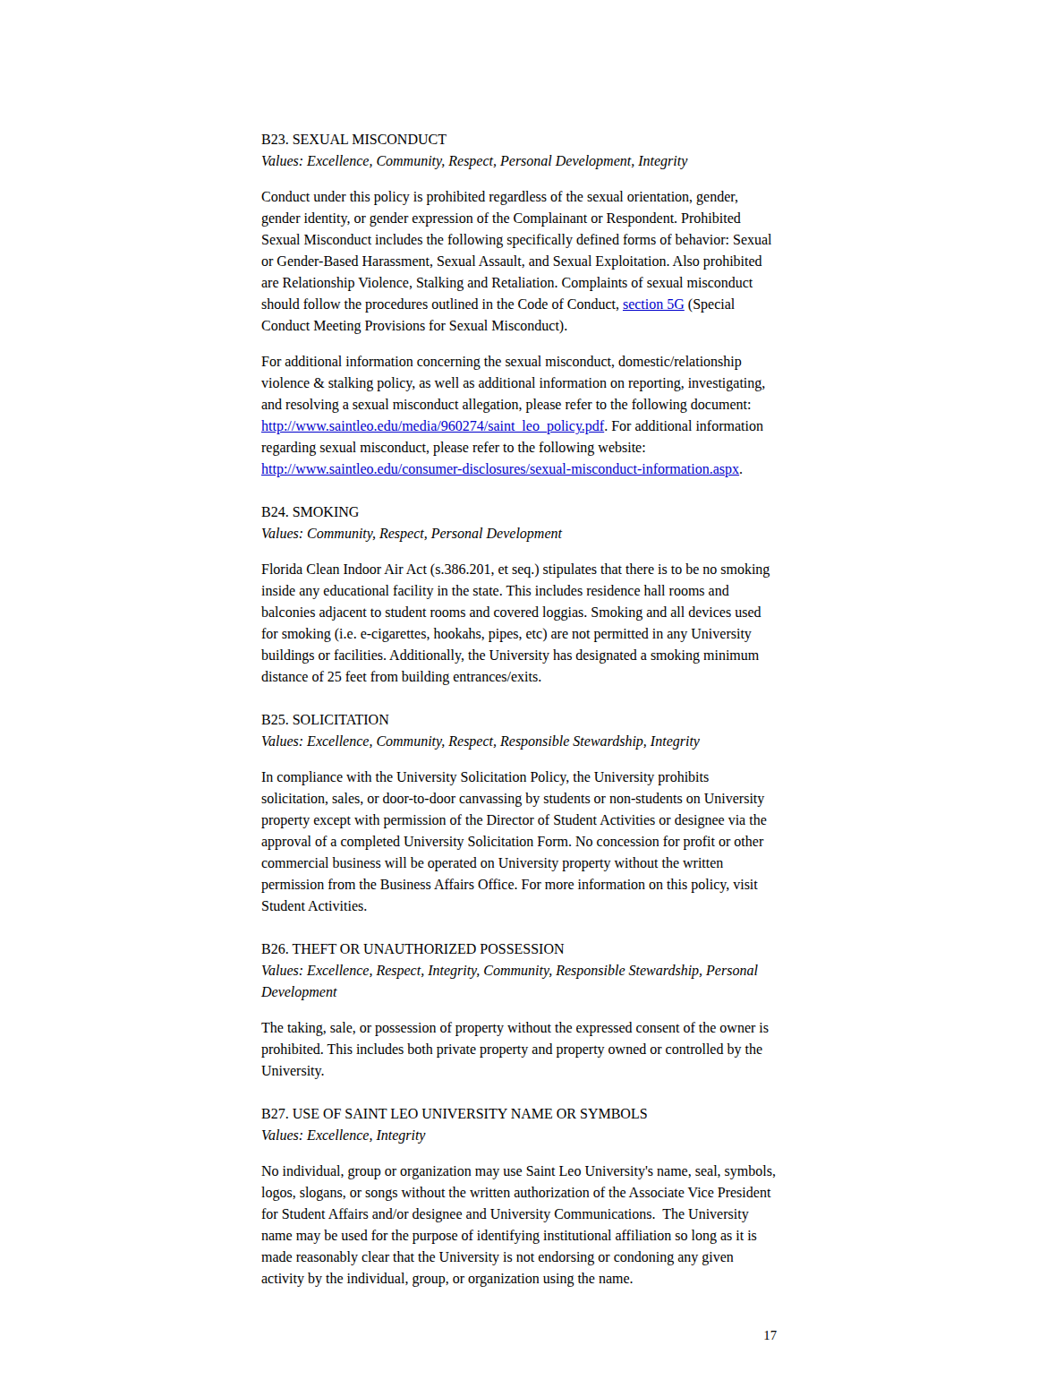B23. SEXUAL MISCONDUCT
Values: Excellence, Community, Respect, Personal Development, Integrity
Conduct under this policy is prohibited regardless of the sexual orientation, gender, gender identity, or gender expression of the Complainant or Respondent. Prohibited Sexual Misconduct includes the following specifically defined forms of behavior: Sexual or Gender-Based Harassment, Sexual Assault, and Sexual Exploitation. Also prohibited are Relationship Violence, Stalking and Retaliation. Complaints of sexual misconduct should follow the procedures outlined in the Code of Conduct, section 5G (Special Conduct Meeting Provisions for Sexual Misconduct).
For additional information concerning the sexual misconduct, domestic/relationship violence & stalking policy, as well as additional information on reporting, investigating, and resolving a sexual misconduct allegation, please refer to the following document: http://www.saintleo.edu/media/960274/saint_leo_policy.pdf. For additional information regarding sexual misconduct, please refer to the following website: http://www.saintleo.edu/consumer-disclosures/sexual-misconduct-information.aspx.
B24. SMOKING
Values: Community, Respect, Personal Development
Florida Clean Indoor Air Act (s.386.201, et seq.) stipulates that there is to be no smoking inside any educational facility in the state. This includes residence hall rooms and balconies adjacent to student rooms and covered loggias. Smoking and all devices used for smoking (i.e. e-cigarettes, hookahs, pipes, etc) are not permitted in any University buildings or facilities. Additionally, the University has designated a smoking minimum distance of 25 feet from building entrances/exits.
B25. SOLICITATION
Values: Excellence, Community, Respect, Responsible Stewardship, Integrity
In compliance with the University Solicitation Policy, the University prohibits solicitation, sales, or door-to-door canvassing by students or non-students on University property except with permission of the Director of Student Activities or designee via the approval of a completed University Solicitation Form. No concession for profit or other commercial business will be operated on University property without the written permission from the Business Affairs Office. For more information on this policy, visit Student Activities.
B26. THEFT OR UNAUTHORIZED POSSESSION
Values: Excellence, Respect, Integrity, Community, Responsible Stewardship, Personal Development
The taking, sale, or possession of property without the expressed consent of the owner is prohibited. This includes both private property and property owned or controlled by the University.
B27. USE OF SAINT LEO UNIVERSITY NAME OR SYMBOLS
Values: Excellence, Integrity
No individual, group or organization may use Saint Leo University's name, seal, symbols, logos, slogans, or songs without the written authorization of the Associate Vice President for Student Affairs and/or designee and University Communications. The University name may be used for the purpose of identifying institutional affiliation so long as it is made reasonably clear that the University is not endorsing or condoning any given activity by the individual, group, or organization using the name.
17